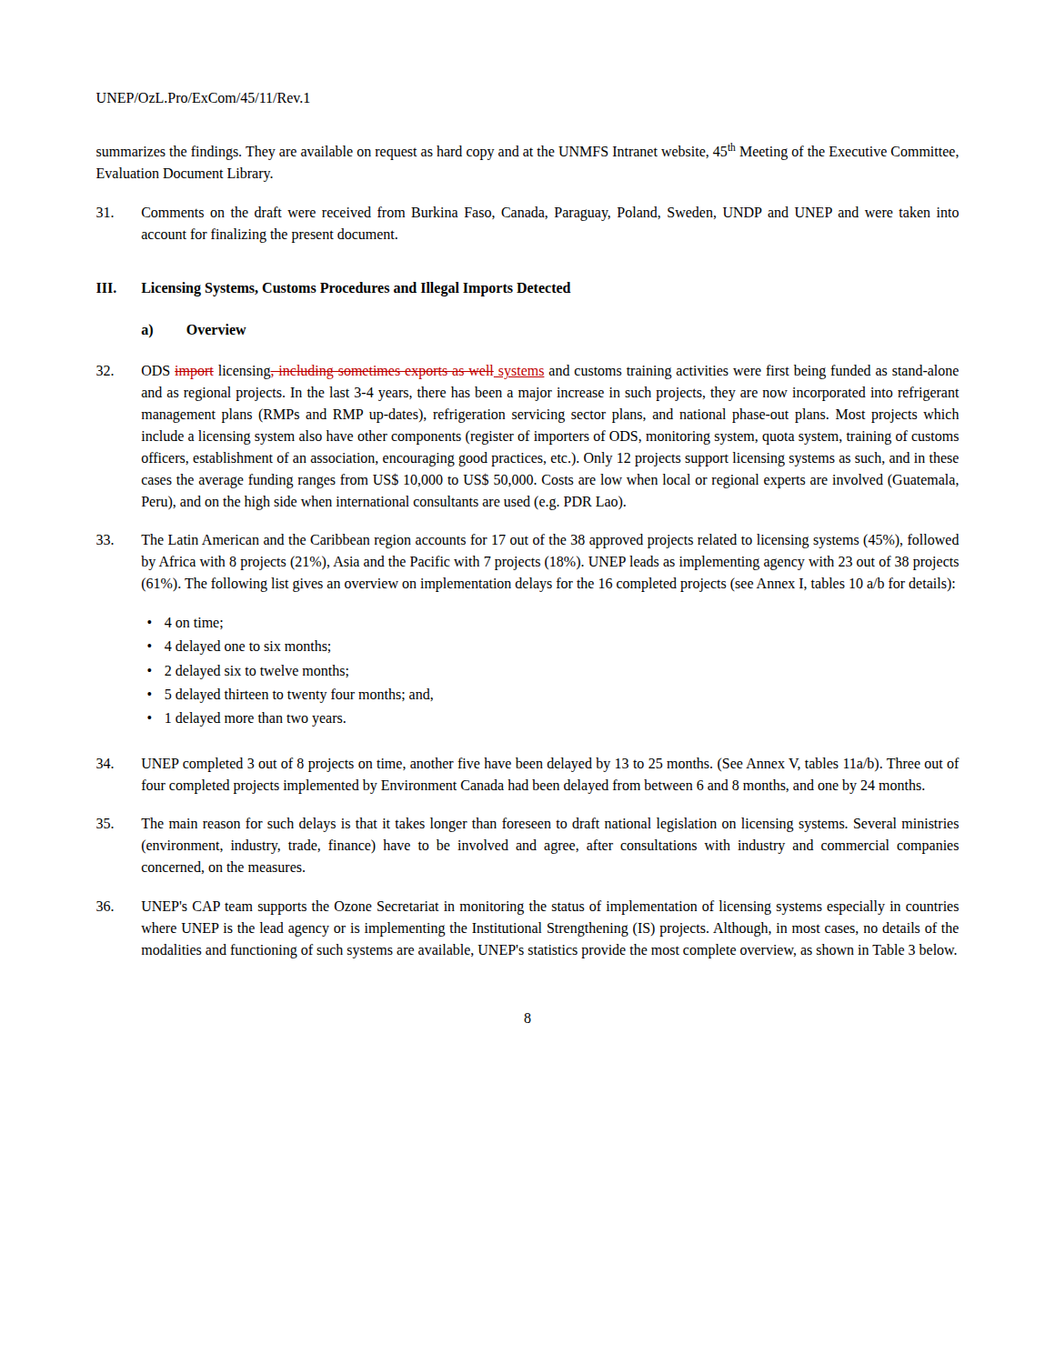UNEP/OzL.Pro/ExCom/45/11/Rev.1
summarizes the findings. They are available on request as hard copy and at the UNMFS Intranet website, 45th Meeting of the Executive Committee, Evaluation Document Library.
31.
Comments on the draft were received from Burkina Faso, Canada, Paraguay, Poland, Sweden, UNDP and UNEP and were taken into account for finalizing the present document.
III. Licensing Systems, Customs Procedures and Illegal Imports Detected
a) Overview
32.
ODS import licensing, including sometimes exports as well systems and customs training activities were first being funded as stand-alone and as regional projects. In the last 3-4 years, there has been a major increase in such projects, they are now incorporated into refrigerant management plans (RMPs and RMP up-dates), refrigeration servicing sector plans, and national phase-out plans. Most projects which include a licensing system also have other components (register of importers of ODS, monitoring system, quota system, training of customs officers, establishment of an association, encouraging good practices, etc.). Only 12 projects support licensing systems as such, and in these cases the average funding ranges from US$ 10,000 to US$ 50,000. Costs are low when local or regional experts are involved (Guatemala, Peru), and on the high side when international consultants are used (e.g. PDR Lao).
33.
The Latin American and the Caribbean region accounts for 17 out of the 38 approved projects related to licensing systems (45%), followed by Africa with 8 projects (21%), Asia and the Pacific with 7 projects (18%). UNEP leads as implementing agency with 23 out of 38 projects (61%). The following list gives an overview on implementation delays for the 16 completed projects (see Annex I, tables 10 a/b for details):
4 on time;
4 delayed one to six months;
2 delayed six to twelve months;
5 delayed thirteen to twenty four months; and,
1 delayed more than two years.
34.
UNEP completed 3 out of 8 projects on time, another five have been delayed by 13 to 25 months. (See Annex V, tables 11a/b). Three out of four completed projects implemented by Environment Canada had been delayed from between 6 and 8 months, and one by 24 months.
35.
The main reason for such delays is that it takes longer than foreseen to draft national legislation on licensing systems. Several ministries (environment, industry, trade, finance) have to be involved and agree, after consultations with industry and commercial companies concerned, on the measures.
36.
UNEP's CAP team supports the Ozone Secretariat in monitoring the status of implementation of licensing systems especially in countries where UNEP is the lead agency or is implementing the Institutional Strengthening (IS) projects. Although, in most cases, no details of the modalities and functioning of such systems are available, UNEP's statistics provide the most complete overview, as shown in Table 3 below.
8